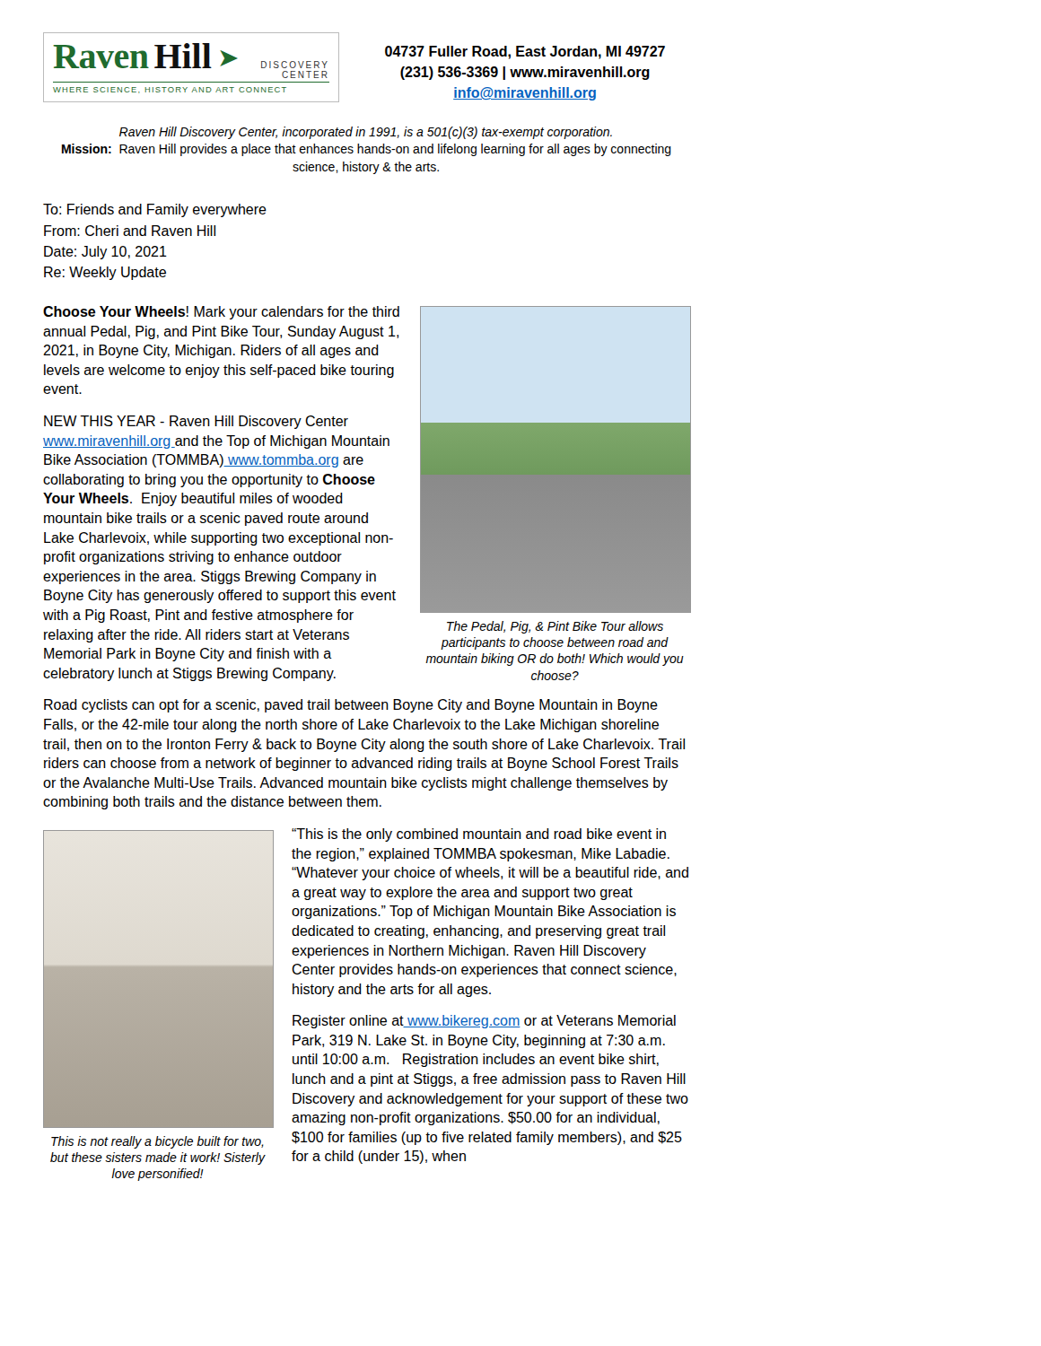Raven Hill ➤ DISCOVERY
CENTER
Where Science, History and Art Connect
04737 Fuller Road, East Jordan, MI 49727
(231) 536-3369 | www.miravenhill.org
info@miravenhill.org
Raven Hill Discovery Center, incorporated in 1991, is a 501(c)(3) tax-exempt corporation.
Mission: Raven Hill provides a place that enhances hands-on and lifelong learning for all ages by connecting science, history & the arts.
To: Friends and Family everywhere
From: Cheri and Raven Hill
Date: July 10, 2021
Re: Weekly Update
The Pedal, Pig, & Pint Bike Tour allows participants to choose between road and mountain biking OR do both! Which would you choose?
Choose Your Wheels! Mark your calendars for the third annual Pedal, Pig, and Pint Bike Tour, Sunday August 1, 2021, in Boyne City, Michigan. Riders of all ages and levels are welcome to enjoy this self-paced bike touring event.
NEW THIS YEAR - Raven Hill Discovery Center www.miravenhill.org and the Top of Michigan Mountain Bike Association (TOMMBA) www.tommba.org are collaborating to bring you the opportunity to Choose Your Wheels. Enjoy beautiful miles of wooded mountain bike trails or a scenic paved route around Lake Charlevoix, while supporting two exceptional non-profit organizations striving to enhance outdoor experiences in the area. Stiggs Brewing Company in Boyne City has generously offered to support this event with a Pig Roast, Pint and festive atmosphere for relaxing after the ride. All riders start at Veterans Memorial Park in Boyne City and finish with a celebratory lunch at Stiggs Brewing Company.
Road cyclists can opt for a scenic, paved trail between Boyne City and Boyne Mountain in Boyne Falls, or the 42-mile tour along the north shore of Lake Charlevoix to the Lake Michigan shoreline trail, then on to the Ironton Ferry & back to Boyne City along the south shore of Lake Charlevoix. Trail riders can choose from a network of beginner to advanced riding trails at Boyne School Forest Trails or the Avalanche Multi-Use Trails. Advanced mountain bike cyclists might challenge themselves by combining both trails and the distance between them.
This is not really a bicycle built for two, but these sisters made it work! Sisterly love personified!
“This is the only combined mountain and road bike event in the region,” explained TOMMBA spokesman, Mike Labadie. “Whatever your choice of wheels, it will be a beautiful ride, and a great way to explore the area and support two great organizations.” Top of Michigan Mountain Bike Association is dedicated to creating, enhancing, and preserving great trail experiences in Northern Michigan. Raven Hill Discovery Center provides hands-on experiences that connect science, history and the arts for all ages.
Register online at www.bikereg.com or at Veterans Memorial Park, 319 N. Lake St. in Boyne City, beginning at 7:30 a.m. until 10:00 a.m. Registration includes an event bike shirt, lunch and a pint at Stiggs, a free admission pass to Raven Hill Discovery and acknowledgement for your support of these two amazing non-profit organizations. $50.00 for an individual, $100 for families (up to five related family members), and $25 for a child (under 15), when